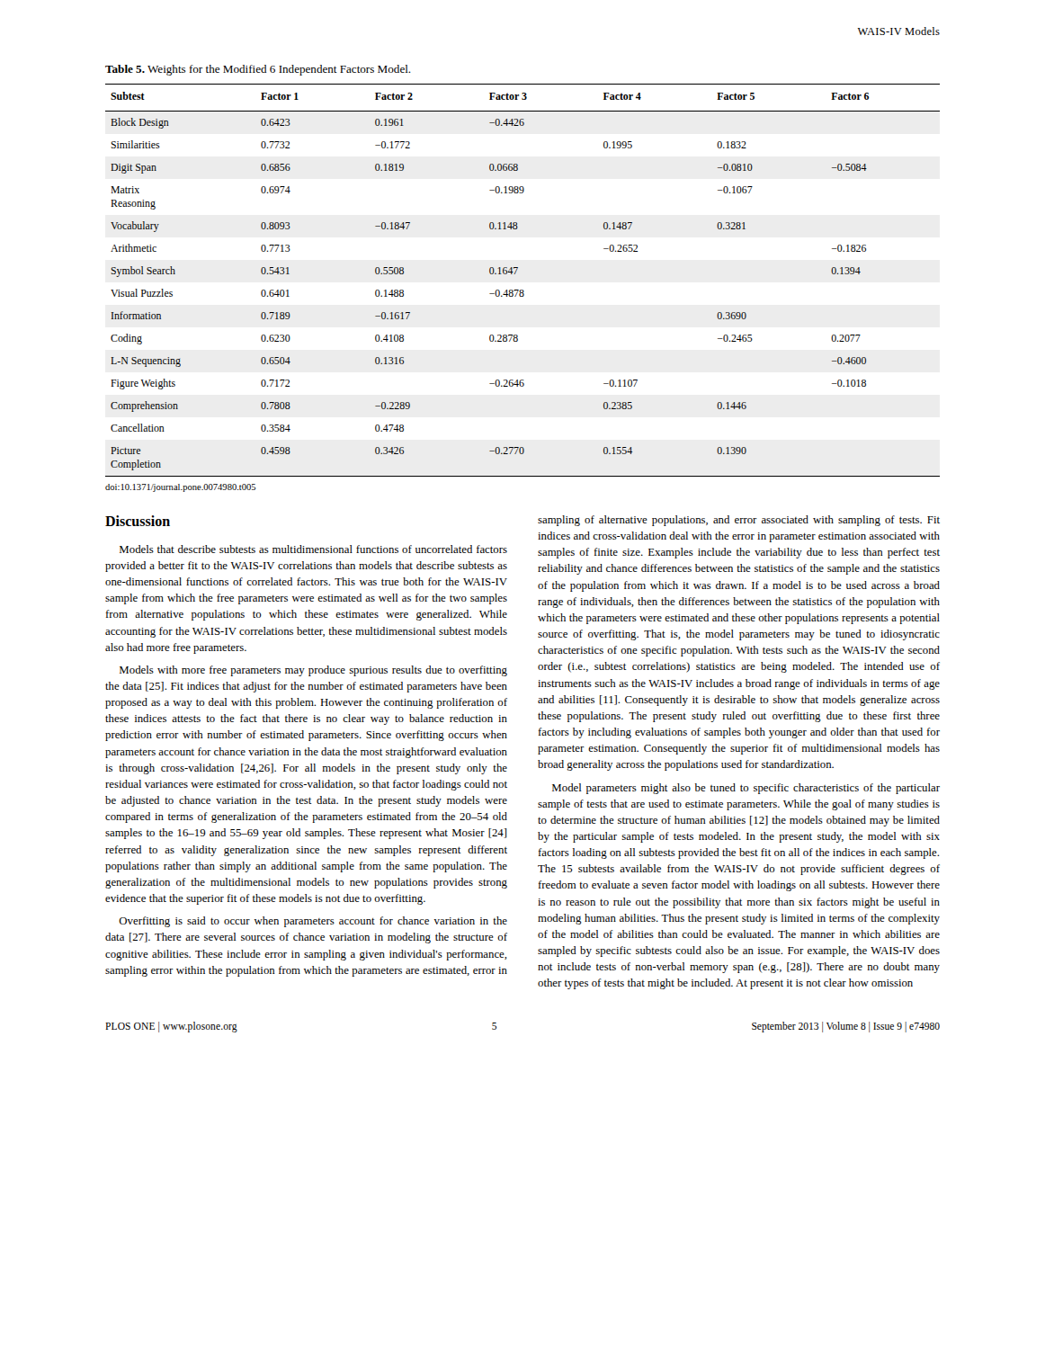WAIS-IV Models
Table 5. Weights for the Modified 6 Independent Factors Model.
| Subtest | Factor 1 | Factor 2 | Factor 3 | Factor 4 | Factor 5 | Factor 6 |
| --- | --- | --- | --- | --- | --- | --- |
| Block Design | 0.6423 | 0.1961 | −0.4426 | | | |
| Similarities | 0.7732 | −0.1772 | | 0.1995 | 0.1832 | |
| Digit Span | 0.6856 | 0.1819 | 0.0668 | | −0.0810 | −0.5084 |
| Matrix Reasoning | 0.6974 | | −0.1989 | | −0.1067 | |
| Vocabulary | 0.8093 | −0.1847 | 0.1148 | 0.1487 | 0.3281 | |
| Arithmetic | 0.7713 | | | −0.2652 | | −0.1826 |
| Symbol Search | 0.5431 | 0.5508 | 0.1647 | | | 0.1394 |
| Visual Puzzles | 0.6401 | 0.1488 | −0.4878 | | | |
| Information | 0.7189 | −0.1617 | | | 0.3690 | |
| Coding | 0.6230 | 0.4108 | 0.2878 | | −0.2465 | 0.2077 |
| L-N Sequencing | 0.6504 | 0.1316 | | | | −0.4600 |
| Figure Weights | 0.7172 | | −0.2646 | −0.1107 | | −0.1018 |
| Comprehension | 0.7808 | −0.2289 | | 0.2385 | 0.1446 | |
| Cancellation | 0.3584 | 0.4748 | | | | |
| Picture Completion | 0.4598 | 0.3426 | −0.2770 | 0.1554 | 0.1390 | |
doi:10.1371/journal.pone.0074980.t005
Discussion
Models that describe subtests as multidimensional functions of uncorrelated factors provided a better fit to the WAIS-IV correlations than models that describe subtests as one-dimensional functions of correlated factors. This was true both for the WAIS-IV sample from which the free parameters were estimated as well as for the two samples from alternative populations to which these estimates were generalized. While accounting for the WAIS-IV correlations better, these multidimensional subtest models also had more free parameters.
Models with more free parameters may produce spurious results due to overfitting the data [25]. Fit indices that adjust for the number of estimated parameters have been proposed as a way to deal with this problem. However the continuing proliferation of these indices attests to the fact that there is no clear way to balance reduction in prediction error with number of estimated parameters. Since overfitting occurs when parameters account for chance variation in the data the most straightforward evaluation is through cross-validation [24,26]. For all models in the present study only the residual variances were estimated for cross-validation, so that factor loadings could not be adjusted to chance variation in the test data. In the present study models were compared in terms of generalization of the parameters estimated from the 20–54 old samples to the 16–19 and 55–69 year old samples. These represent what Mosier [24] referred to as validity generalization since the new samples represent different populations rather than simply an additional sample from the same population. The generalization of the multidimensional models to new populations provides strong evidence that the superior fit of these models is not due to overfitting.
Overfitting is said to occur when parameters account for chance variation in the data [27]. There are several sources of chance variation in modeling the structure of cognitive abilities. These include error in sampling a given individual's performance, sampling error within the population from which the parameters are estimated, error in sampling of alternative populations, and error associated with sampling of tests. Fit indices and cross-validation deal with the error in parameter estimation associated with samples of finite size. Examples include the variability due to less than perfect test reliability and chance differences between the statistics of the sample and the statistics of the population from which it was drawn. If a model is to be used across a broad range of individuals, then the differences between the statistics of the population with which the parameters were estimated and these other populations represents a potential source of overfitting. That is, the model parameters may be tuned to idiosyncratic characteristics of one specific population. With tests such as the WAIS-IV the second order (i.e., subtest correlations) statistics are being modeled. The intended use of instruments such as the WAIS-IV includes a broad range of individuals in terms of age and abilities [11]. Consequently it is desirable to show that models generalize across these populations. The present study ruled out overfitting due to these first three factors by including evaluations of samples both younger and older than that used for parameter estimation. Consequently the superior fit of multidimensional models has broad generality across the populations used for standardization.
Model parameters might also be tuned to specific characteristics of the particular sample of tests that are used to estimate parameters. While the goal of many studies is to determine the structure of human abilities [12] the models obtained may be limited by the particular sample of tests modeled. In the present study, the model with six factors loading on all subtests provided the best fit on all of the indices in each sample. The 15 subtests available from the WAIS-IV do not provide sufficient degrees of freedom to evaluate a seven factor model with loadings on all subtests. However there is no reason to rule out the possibility that more than six factors might be useful in modeling human abilities. Thus the present study is limited in terms of the complexity of the model of abilities than could be evaluated. The manner in which abilities are sampled by specific subtests could also be an issue. For example, the WAIS-IV does not include tests of non-verbal memory span (e.g., [28]). There are no doubt many other types of tests that might be included. At present it is not clear how omission
PLOS ONE | www.plosone.org
5
September 2013 | Volume 8 | Issue 9 | e74980